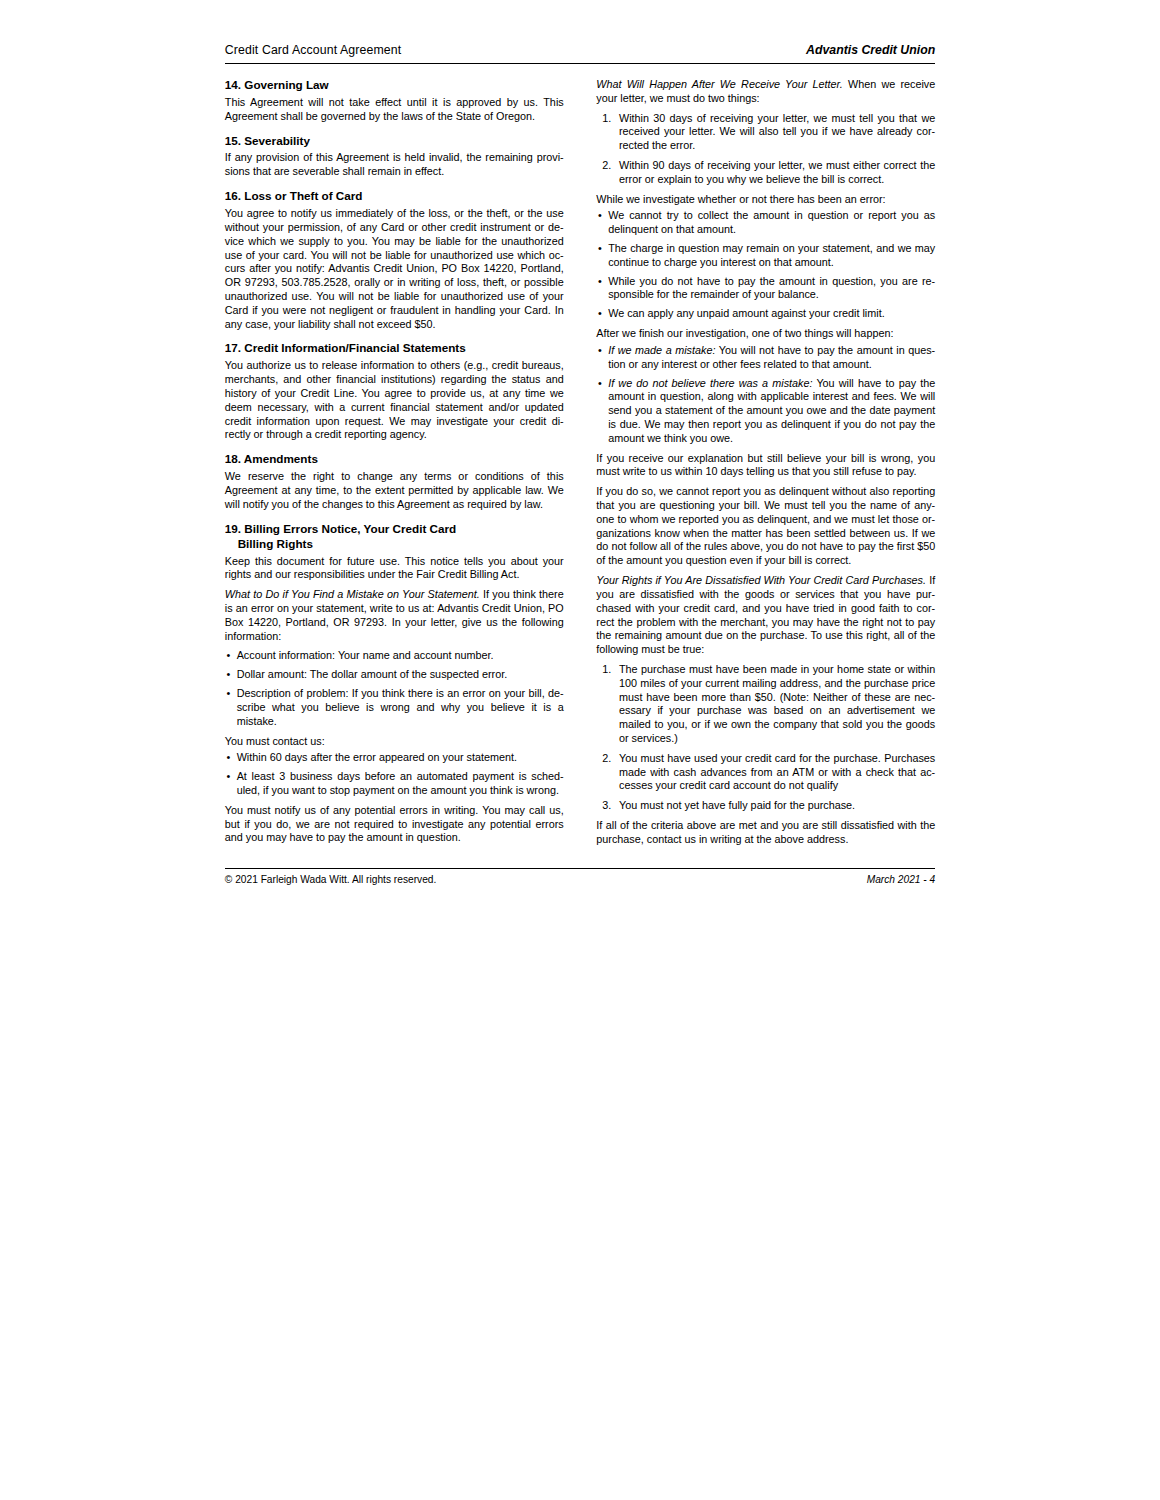Credit Card Account Agreement
Advantis Credit Union
14. Governing Law
This Agreement will not take effect until it is approved by us. This Agreement shall be governed by the laws of the State of Oregon.
15. Severability
If any provision of this Agreement is held invalid, the remaining provisions that are severable shall remain in effect.
16. Loss or Theft of Card
You agree to notify us immediately of the loss, or the theft, or the use without your permission, of any Card or other credit instrument or device which we supply to you. You may be liable for the unauthorized use of your card. You will not be liable for unauthorized use which occurs after you notify: Advantis Credit Union, PO Box 14220, Portland, OR 97293, 503.785.2528, orally or in writing of loss, theft, or possible unauthorized use. You will not be liable for unauthorized use of your Card if you were not negligent or fraudulent in handling your Card. In any case, your liability shall not exceed $50.
17. Credit Information/Financial Statements
You authorize us to release information to others (e.g., credit bureaus, merchants, and other financial institutions) regarding the status and history of your Credit Line. You agree to provide us, at any time we deem necessary, with a current financial statement and/or updated credit information upon request. We may investigate your credit directly or through a credit reporting agency.
18. Amendments
We reserve the right to change any terms or conditions of this Agreement at any time, to the extent permitted by applicable law. We will notify you of the changes to this Agreement as required by law.
19. Billing Errors Notice, Your Credit CardBilling Rights
Keep this document for future use. This notice tells you about your rights and our responsibilities under the Fair Credit Billing Act.
What to Do if You Find a Mistake on Your Statement. If you think there is an error on your statement, write to us at: Advantis Credit Union, PO Box 14220, Portland, OR 97293. In your letter, give us the following information:
Account information: Your name and account number.
Dollar amount: The dollar amount of the suspected error.
Description of problem: If you think there is an error on your bill, describe what you believe is wrong and why you believe it is a mistake.
You must contact us:
Within 60 days after the error appeared on your statement.
At least 3 business days before an automated payment is scheduled, if you want to stop payment on the amount you think is wrong.
You must notify us of any potential errors in writing. You may call us, but if you do, we are not required to investigate any potential errors and you may have to pay the amount in question.
What Will Happen After We Receive Your Letter. When we receive your letter, we must do two things:
Within 30 days of receiving your letter, we must tell you that we received your letter. We will also tell you if we have already corrected the error.
Within 90 days of receiving your letter, we must either correct the error or explain to you why we believe the bill is correct.
While we investigate whether or not there has been an error:
We cannot try to collect the amount in question or report you as delinquent on that amount.
The charge in question may remain on your statement, and we may continue to charge you interest on that amount.
While you do not have to pay the amount in question, you are responsible for the remainder of your balance.
We can apply any unpaid amount against your credit limit.
After we finish our investigation, one of two things will happen:
If we made a mistake: You will not have to pay the amount in question or any interest or other fees related to that amount.
If we do not believe there was a mistake: You will have to pay the amount in question, along with applicable interest and fees. We will send you a statement of the amount you owe and the date payment is due. We may then report you as delinquent if you do not pay the amount we think you owe.
If you receive our explanation but still believe your bill is wrong, you must write to us within 10 days telling us that you still refuse to pay.
If you do so, we cannot report you as delinquent without also reporting that you are questioning your bill. We must tell you the name of anyone to whom we reported you as delinquent, and we must let those organizations know when the matter has been settled between us. If we do not follow all of the rules above, you do not have to pay the first $50 of the amount you question even if your bill is correct.
Your Rights if You Are Dissatisfied With Your Credit Card Purchases. If you are dissatisfied with the goods or services that you have purchased with your credit card, and you have tried in good faith to correct the problem with the merchant, you may have the right not to pay the remaining amount due on the purchase. To use this right, all of the following must be true:
The purchase must have been made in your home state or within 100 miles of your current mailing address, and the purchase price must have been more than $50. (Note: Neither of these are necessary if your purchase was based on an advertisement we mailed to you, or if we own the company that sold you the goods or services.)
You must have used your credit card for the purchase. Purchases made with cash advances from an ATM or with a check that accesses your credit card account do not qualify
You must not yet have fully paid for the purchase.
If all of the criteria above are met and you are still dissatisfied with the purchase, contact us in writing at the above address.
© 2021 Farleigh Wada Witt. All rights reserved.
March 2021 - 4